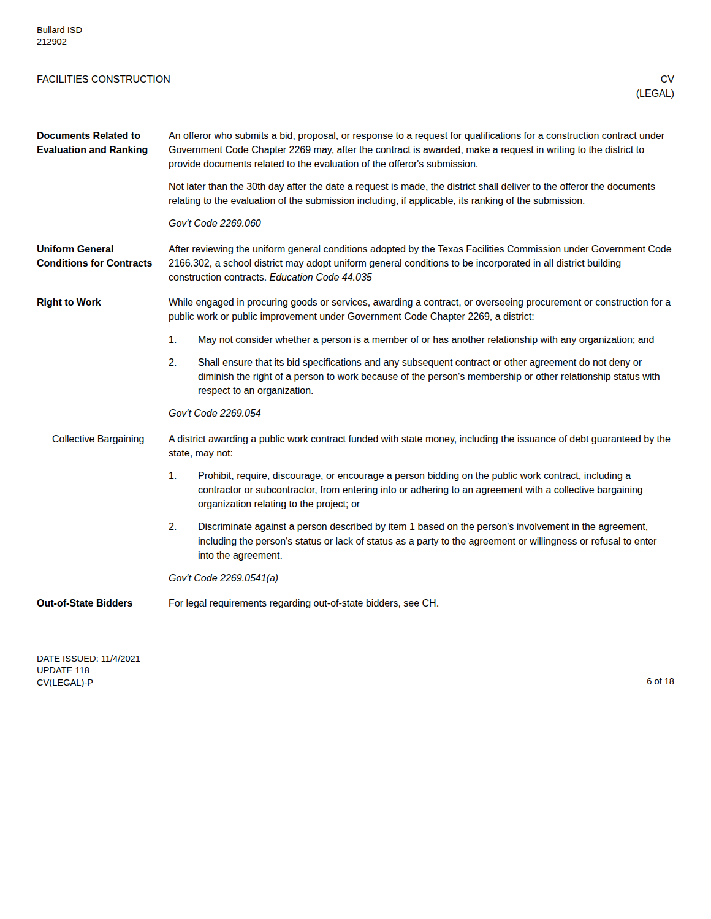Bullard ISD
212902
FACILITIES CONSTRUCTION
CV
(LEGAL)
Documents Related to Evaluation and Ranking
An offeror who submits a bid, proposal, or response to a request for qualifications for a construction contract under Government Code Chapter 2269 may, after the contract is awarded, make a request in writing to the district to provide documents related to the evaluation of the offeror's submission.
Not later than the 30th day after the date a request is made, the district shall deliver to the offeror the documents relating to the evaluation of the submission including, if applicable, its ranking of the submission.
Gov't Code 2269.060
Uniform General Conditions for Contracts
After reviewing the uniform general conditions adopted by the Texas Facilities Commission under Government Code 2166.302, a school district may adopt uniform general conditions to be incorporated in all district building construction contracts. Education Code 44.035
Right to Work
While engaged in procuring goods or services, awarding a contract, or overseeing procurement or construction for a public work or public improvement under Government Code Chapter 2269, a district:
May not consider whether a person is a member of or has another relationship with any organization; and
Shall ensure that its bid specifications and any subsequent contract or other agreement do not deny or diminish the right of a person to work because of the person's membership or other relationship status with respect to an organization.
Gov't Code 2269.054
Collective Bargaining
A district awarding a public work contract funded with state money, including the issuance of debt guaranteed by the state, may not:
Prohibit, require, discourage, or encourage a person bidding on the public work contract, including a contractor or subcontractor, from entering into or adhering to an agreement with a collective bargaining organization relating to the project; or
Discriminate against a person described by item 1 based on the person's involvement in the agreement, including the person's status or lack of status as a party to the agreement or willingness or refusal to enter into the agreement.
Gov't Code 2269.0541(a)
Out-of-State Bidders
For legal requirements regarding out-of-state bidders, see CH.
DATE ISSUED: 11/4/2021
UPDATE 118
CV(LEGAL)-P
6 of 18